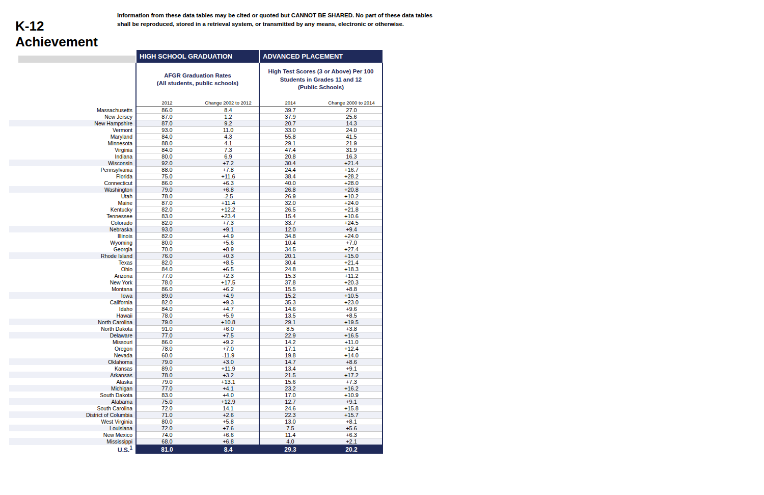K-12 Achievement
Information from these data tables may be cited or quoted but CANNOT BE SHARED. No part of these data tables shall be reproduced, stored in a retrieval system, or transmitted by any means, electronic or otherwise.
| | HIGH SCHOOL GRADUATION | ADVANCED PLACEMENT |
| --- | --- | --- |
| | AFGR Graduation Rates (All students, public schools) | High Test Scores (3 or Above) Per 100 Students in Grades 11 and 12 (Public Schools) |
| | 2012 | Change 2002 to 2012 | 2014 | Change 2000 to 2014 |
| Massachusetts | 86.0 | 8.4 | 39.7 | 27.0 |
| New Jersey | 87.0 | 1.2 | 37.9 | 25.6 |
| New Hampshire | 87.0 | 9.2 | 20.7 | 14.3 |
| Vermont | 93.0 | 11.0 | 33.0 | 24.0 |
| Maryland | 84.0 | 4.3 | 55.8 | 41.5 |
| Minnesota | 88.0 | 4.1 | 29.1 | 21.9 |
| Virginia | 84.0 | 7.3 | 47.4 | 31.9 |
| Indiana | 80.0 | 6.9 | 20.8 | 16.3 |
| Wisconsin | 92.0 | +7.2 | 30.4 | +21.4 |
| Pennsylvania | 88.0 | +7.8 | 24.4 | +16.7 |
| Florida | 75.0 | +11.6 | 38.4 | +28.2 |
| Connecticut | 86.0 | +6.3 | 40.0 | +28.0 |
| Washington | 79.0 | +6.8 | 26.8 | +20.8 |
| Utah | 78.0 | -2.5 | 26.9 | +10.2 |
| Maine | 87.0 | +11.4 | 32.0 | +24.0 |
| Kentucky | 82.0 | +12.2 | 26.5 | +21.8 |
| Tennessee | 83.0 | +23.4 | 15.4 | +10.6 |
| Colorado | 82.0 | +7.3 | 33.7 | +24.5 |
| Nebraska | 93.0 | +9.1 | 12.0 | +9.4 |
| Illinois | 82.0 | +4.9 | 34.8 | +24.0 |
| Wyoming | 80.0 | +5.6 | 10.4 | +7.0 |
| Georgia | 70.0 | +8.9 | 34.5 | +27.4 |
| Rhode Island | 76.0 | +0.3 | 20.1 | +15.0 |
| Texas | 82.0 | +8.5 | 30.4 | +21.4 |
| Ohio | 84.0 | +6.5 | 24.8 | +18.3 |
| Arizona | 77.0 | +2.3 | 15.3 | +11.2 |
| New York | 78.0 | +17.5 | 37.8 | +20.3 |
| Montana | 86.0 | +6.2 | 15.5 | +8.8 |
| Iowa | 89.0 | +4.9 | 15.2 | +10.5 |
| California | 82.0 | +9.3 | 35.3 | +23.0 |
| Idaho | 84.0 | +4.7 | 14.6 | +9.6 |
| Hawaii | 78.0 | +5.9 | 13.5 | +8.5 |
| North Carolina | 79.0 | +10.8 | 29.1 | +19.5 |
| North Dakota | 91.0 | +6.0 | 8.5 | +3.8 |
| Delaware | 77.0 | +7.5 | 22.9 | +16.5 |
| Missouri | 86.0 | +9.2 | 14.2 | +11.0 |
| Oregon | 78.0 | +7.0 | 17.1 | +12.4 |
| Nevada | 60.0 | -11.9 | 19.8 | +14.0 |
| Oklahoma | 79.0 | +3.0 | 14.7 | +8.6 |
| Kansas | 89.0 | +11.9 | 13.4 | +9.1 |
| Arkansas | 78.0 | +3.2 | 21.5 | +17.2 |
| Alaska | 79.0 | +13.1 | 15.6 | +7.3 |
| Michigan | 77.0 | +4.1 | 23.2 | +16.2 |
| South Dakota | 83.0 | +4.0 | 17.0 | +10.9 |
| Alabama | 75.0 | +12.9 | 12.7 | +9.1 |
| South Carolina | 72.0 | 14.1 | 24.6 | +15.8 |
| District of Columbia | 71.0 | +2.6 | 22.3 | +15.7 |
| West Virginia | 80.0 | +5.8 | 13.0 | +8.1 |
| Louisiana | 72.0 | +7.6 | 7.5 | +5.6 |
| New Mexico | 74.0 | +6.6 | 11.4 | +6.3 |
| Mississippi | 68.0 | +6.8 | 4.0 | +2.1 |
| U.S. 1 | 81.0 | 8.4 | 29.3 | 20.2 |